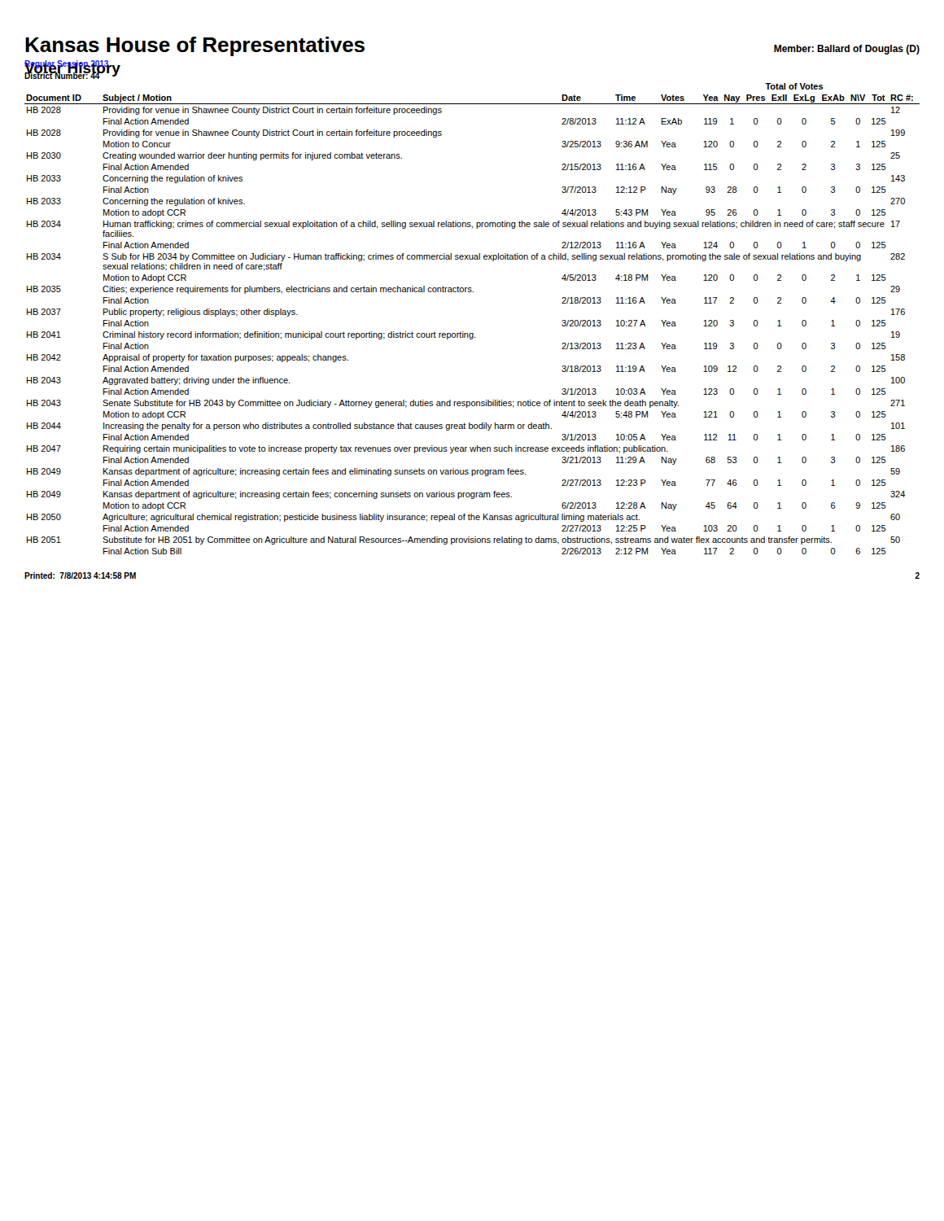Kansas House of Representatives
Voter History
Member: Ballard of Douglas (D)
Regular Session 2013
District Number: 44
| | Total of Votes | |
| Document ID | Subject / Motion | Date | Time | Votes | Yea | Nay | Pres | ExII | ExLg | ExAb | N\V | Tot | RC #: |
| HB 2028 | Providing for venue in Shawnee County District Court in certain forfeiture proceedings | 12 |
| | Final Action Amended | 2/8/2013 | 11:12 A | ExAb | 119 | 1 | 0 | 0 | 0 | 5 | 0 | 125 | |
| HB 2028 | Providing for venue in Shawnee County District Court in certain forfeiture proceedings | 199 |
| | Motion to Concur | 3/25/2013 | 9:36 AM | Yea | 120 | 0 | 0 | 2 | 0 | 2 | 1 | 125 | |
| HB 2030 | Creating wounded warrior deer hunting permits for injured combat veterans. | 25 |
| | Final Action Amended | 2/15/2013 | 11:16 A | Yea | 115 | 0 | 0 | 2 | 2 | 3 | 3 | 125 | |
| HB 2033 | Concerning the regulation of knives | 143 |
| | Final Action | 3/7/2013 | 12:12 P | Nay | 93 | 28 | 0 | 1 | 0 | 3 | 0 | 125 | |
| HB 2033 | Concerning the regulation of knives. | 270 |
| | Motion to adopt CCR | 4/4/2013 | 5:43 PM | Yea | 95 | 26 | 0 | 1 | 0 | 3 | 0 | 125 | |
| HB 2034 | Human trafficking; crimes of commercial sexual exploitation of a child, selling sexual relations, promoting the sale of sexual relations and buying sexual relations; children in need of care; staff secure faciliies. | 17 |
| | Final Action Amended | 2/12/2013 | 11:16 A | Yea | 124 | 0 | 0 | 0 | 1 | 0 | 0 | 125 | |
| HB 2034 | S Sub for HB 2034 by Committee on Judiciary - Human trafficking; crimes of commercial sexual exploitation of a child, selling sexual relations, promoting the sale of sexual relations and buying sexual relations; children in need of care;staff | 282 |
| | Motion to Adopt CCR | 4/5/2013 | 4:18 PM | Yea | 120 | 0 | 0 | 2 | 0 | 2 | 1 | 125 | |
| HB 2035 | Cities; experience requirements for plumbers, electricians and certain mechanical contractors. | 29 |
| | Final Action | 2/18/2013 | 11:16 A | Yea | 117 | 2 | 0 | 2 | 0 | 4 | 0 | 125 | |
| HB 2037 | Public property; religious displays; other displays. | 176 |
| | Final Action | 3/20/2013 | 10:27 A | Yea | 120 | 3 | 0 | 1 | 0 | 1 | 0 | 125 | |
| HB 2041 | Criminal history record information; definition; municipal court reporting; district court reporting. | 19 |
| | Final Action | 2/13/2013 | 11:23 A | Yea | 119 | 3 | 0 | 0 | 0 | 3 | 0 | 125 | |
| HB 2042 | Appraisal of property for taxation purposes; appeals; changes. | 158 |
| | Final Action Amended | 3/18/2013 | 11:19 A | Yea | 109 | 12 | 0 | 2 | 0 | 2 | 0 | 125 | |
| HB 2043 | Aggravated battery; driving under the influence. | 100 |
| | Final Action Amended | 3/1/2013 | 10:03 A | Yea | 123 | 0 | 0 | 1 | 0 | 1 | 0 | 125 | |
| HB 2043 | Senate Substitute for HB 2043 by Committee on Judiciary - Attorney general; duties and responsibilities; notice of intent to seek the death penalty. | 271 |
| | Motion to adopt CCR | 4/4/2013 | 5:48 PM | Yea | 121 | 0 | 0 | 1 | 0 | 3 | 0 | 125 | |
| HB 2044 | Increasing the penalty for a person who distributes a controlled substance that causes great bodily harm or death. | 101 |
| | Final Action Amended | 3/1/2013 | 10:05 A | Yea | 112 | 11 | 0 | 1 | 0 | 1 | 0 | 125 | |
| HB 2047 | Requiring certain municipalities to vote to increase property tax revenues over previous year when such increase exceeds inflation; publication. | 186 |
| | Final Action Amended | 3/21/2013 | 11:29 A | Nay | 68 | 53 | 0 | 1 | 0 | 3 | 0 | 125 | |
| HB 2049 | Kansas department of agriculture; increasing certain fees and eliminating sunsets on various program fees. | 59 |
| | Final Action Amended | 2/27/2013 | 12:23 P | Yea | 77 | 46 | 0 | 1 | 0 | 1 | 0 | 125 | |
| HB 2049 | Kansas department of agriculture; increasing certain fees; concerning sunsets on various program fees. | 324 |
| | Motion to adopt CCR | 6/2/2013 | 12:28 A | Nay | 45 | 64 | 0 | 1 | 0 | 6 | 9 | 125 | |
| HB 2050 | Agriculture; agricultural chemical registration; pesticide business liablity insurance; repeal of the Kansas agricultural liming materials act. | 60 |
| | Final Action Amended | 2/27/2013 | 12:25 P | Yea | 103 | 20 | 0 | 1 | 0 | 1 | 0 | 125 | |
| HB 2051 | Substitute for HB 2051 by Committee on Agriculture and Natural Resources--Amending provisions relating to dams, obstructions, sstreams and water flex accounts and transfer permits. | 50 |
| | Final Action Sub Bill | 2/26/2013 | 2:12 PM | Yea | 117 | 2 | 0 | 0 | 0 | 0 | 6 | 125 | |
2 Printed: 7/8/2013 4:14:58 PM